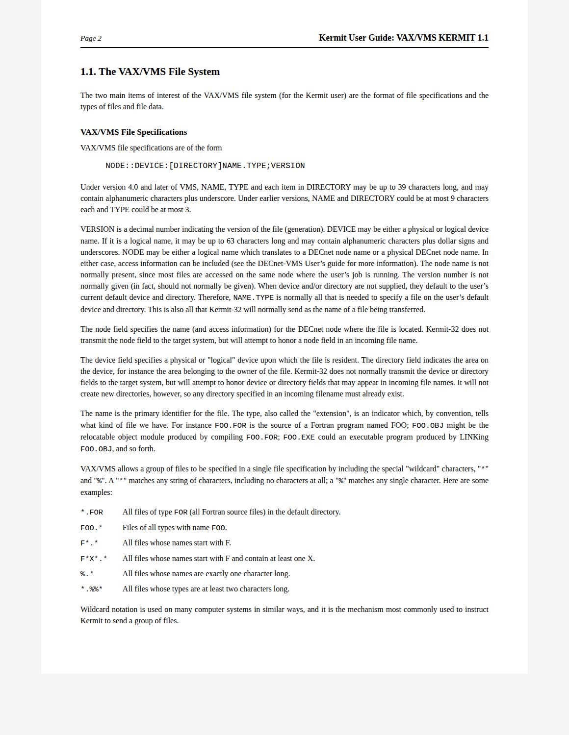Page 2 Kermit User Guide: VAX/VMS KERMIT 1.1
1.1. The VAX/VMS File System
The two main items of interest of the VAX/VMS file system (for the Kermit user) are the format of file specifications and the types of files and file data.
VAX/VMS File Specifications
VAX/VMS file specifications are of the form
NODE::DEVICE:[DIRECTORY]NAME.TYPE;VERSION
Under version 4.0 and later of VMS, NAME, TYPE and each item in DIRECTORY may be up to 39 characters long, and may contain alphanumeric characters plus underscore. Under earlier versions, NAME and DIRECTORY could be at most 9 characters each and TYPE could be at most 3.
VERSION is a decimal number indicating the version of the file (generation). DEVICE may be either a physical or logical device name. If it is a logical name, it may be up to 63 characters long and may contain alphanumeric characters plus dollar signs and underscores. NODE may be either a logical name which translates to a DECnet node name or a physical DECnet node name. In either case, access information can be included (see the DECnet-VMS User’s guide for more information). The node name is not normally present, since most files are accessed on the same node where the user’s job is running. The version number is not normally given (in fact, should not normally be given). When device and/or directory are not supplied, they default to the user’s current default device and directory. Therefore, NAME.TYPE is normally all that is needed to specify a file on the user’s default device and directory. This is also all that Kermit-32 will normally send as the name of a file being transferred.
The node field specifies the name (and access information) for the DECnet node where the file is located. Kermit-32 does not transmit the node field to the target system, but will attempt to honor a node field in an incoming file name.
The device field specifies a physical or "logical" device upon which the file is resident. The directory field indicates the area on the device, for instance the area belonging to the owner of the file. Kermit-32 does not normally transmit the device or directory fields to the target system, but will attempt to honor device or directory fields that may appear in incoming file names. It will not create new directories, however, so any directory specified in an incoming filename must already exist.
The name is the primary identifier for the file. The type, also called the "extension", is an indicator which, by convention, tells what kind of file we have. For instance FOO.FOR is the source of a Fortran program named FOO; FOO.OBJ might be the relocatable object module produced by compiling FOO.FOR; FOO.EXE could an executable program produced by LINKing FOO.OBJ, and so forth.
VAX/VMS allows a group of files to be specified in a single file specification by including the special "wildcard" characters, "*" and "%". A "*" matches any string of characters, including no characters at all; a "%" matches any single character. Here are some examples:
*.FOR
All files of type FOR (all Fortran source files) in the default directory.
FOO.*
Files of all types with name FOO.
F*.*
All files whose names start with F.
F*X*.*
All files whose names start with F and contain at least one X.
%.*
All files whose names are exactly one character long.
*.%%*
All files whose types are at least two characters long.
Wildcard notation is used on many computer systems in similar ways, and it is the mechanism most commonly used to instruct Kermit to send a group of files.